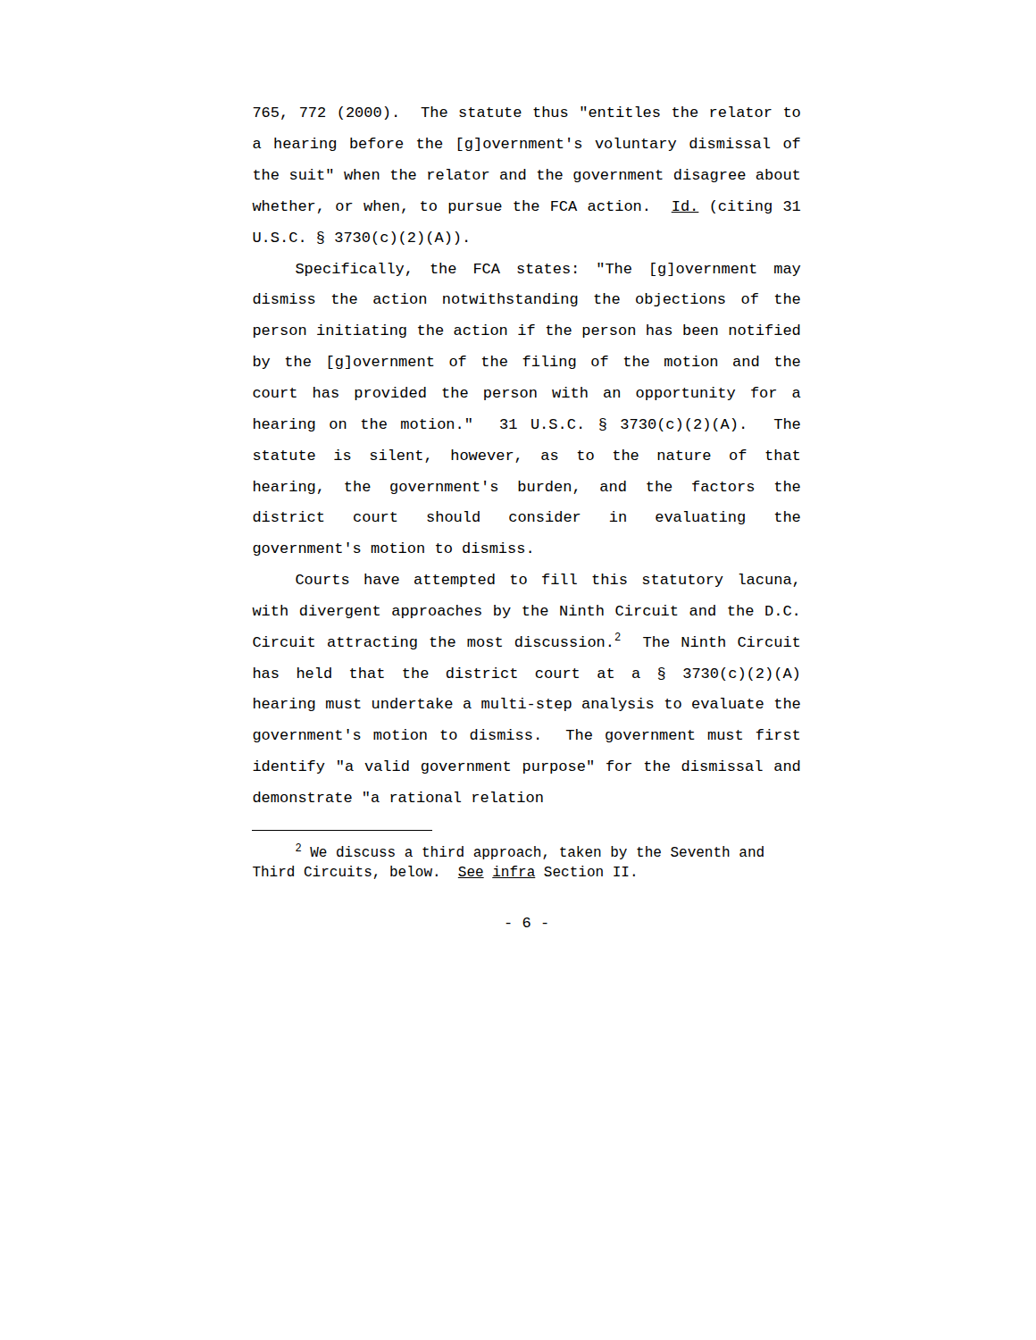765, 772 (2000). The statute thus "entitles the relator to a hearing before the [g]overnment's voluntary dismissal of the suit" when the relator and the government disagree about whether, or when, to pursue the FCA action. Id. (citing 31 U.S.C. § 3730(c)(2)(A)).
Specifically, the FCA states: "The [g]overnment may dismiss the action notwithstanding the objections of the person initiating the action if the person has been notified by the [g]overnment of the filing of the motion and the court has provided the person with an opportunity for a hearing on the motion." 31 U.S.C. § 3730(c)(2)(A). The statute is silent, however, as to the nature of that hearing, the government's burden, and the factors the district court should consider in evaluating the government's motion to dismiss.
Courts have attempted to fill this statutory lacuna, with divergent approaches by the Ninth Circuit and the D.C. Circuit attracting the most discussion.2 The Ninth Circuit has held that the district court at a § 3730(c)(2)(A) hearing must undertake a multi-step analysis to evaluate the government's motion to dismiss. The government must first identify "a valid government purpose" for the dismissal and demonstrate "a rational relation
2 We discuss a third approach, taken by the Seventh and Third Circuits, below. See infra Section II.
- 6 -